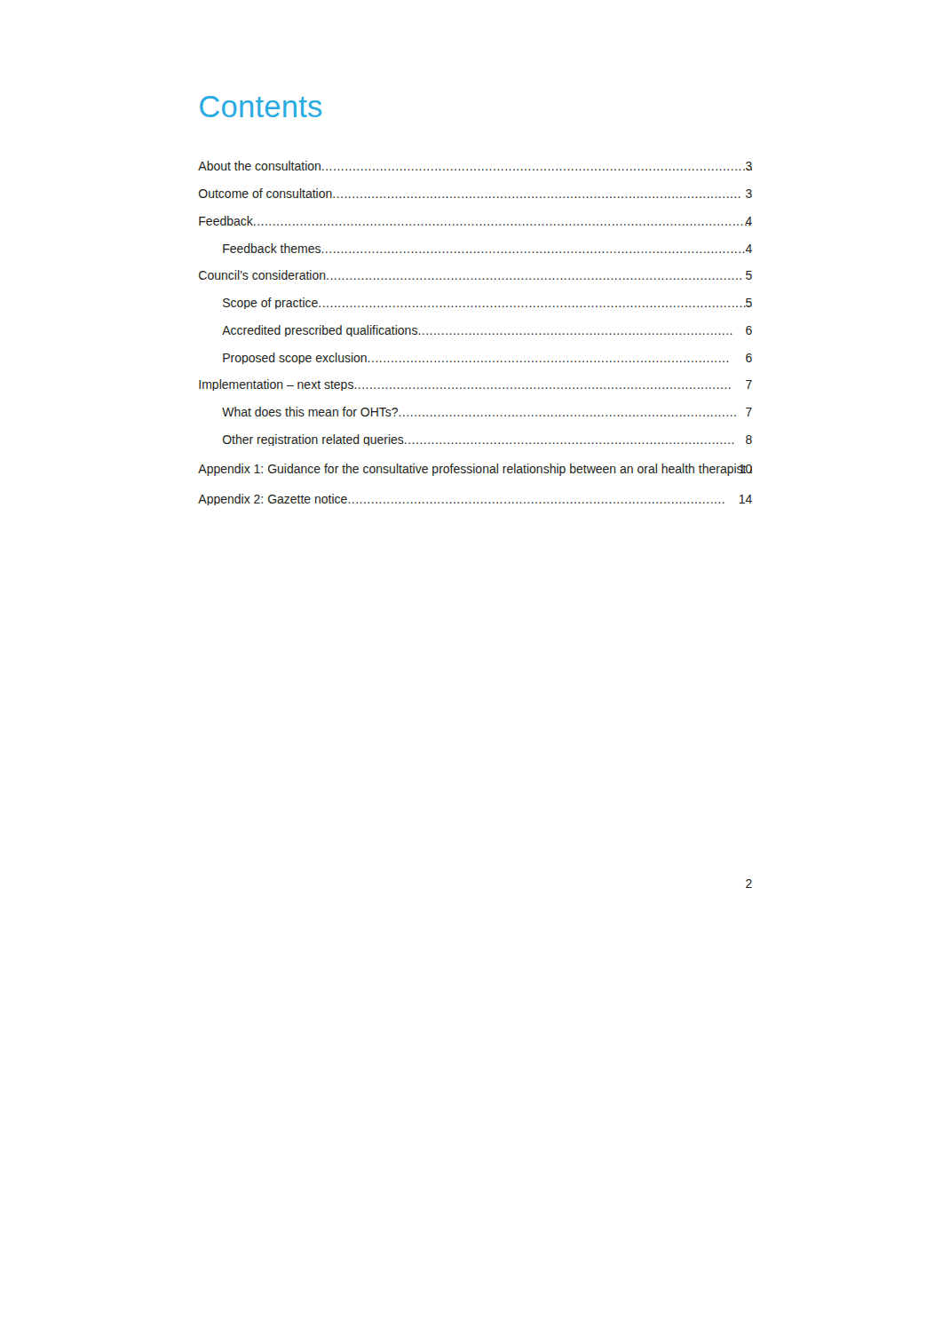Contents
3 About the consultation.............................................................................................................................
3 Outcome of consultation.........................................................................................................
4 Feedback.........................................................................................................................................
4 Feedback themes.............................................................................................................
5 Council’s consideration...........................................................................................................
5 Scope of practice...............................................................................................................
6 Accredited prescribed qualifications.................................................................................
6 Proposed scope exclusion.............................................................................................
7 Implementation – next steps.................................................................................................
7 What does this mean for OHTs?.......................................................................................
8 Other registration related queries.....................................................................................
10 Appendix 1: Guidance for the consultative professional relationship between an oral health therapist and dentist/dental specialist.............................................................................................................
14 Appendix 2: Gazette notice.................................................................................................
2